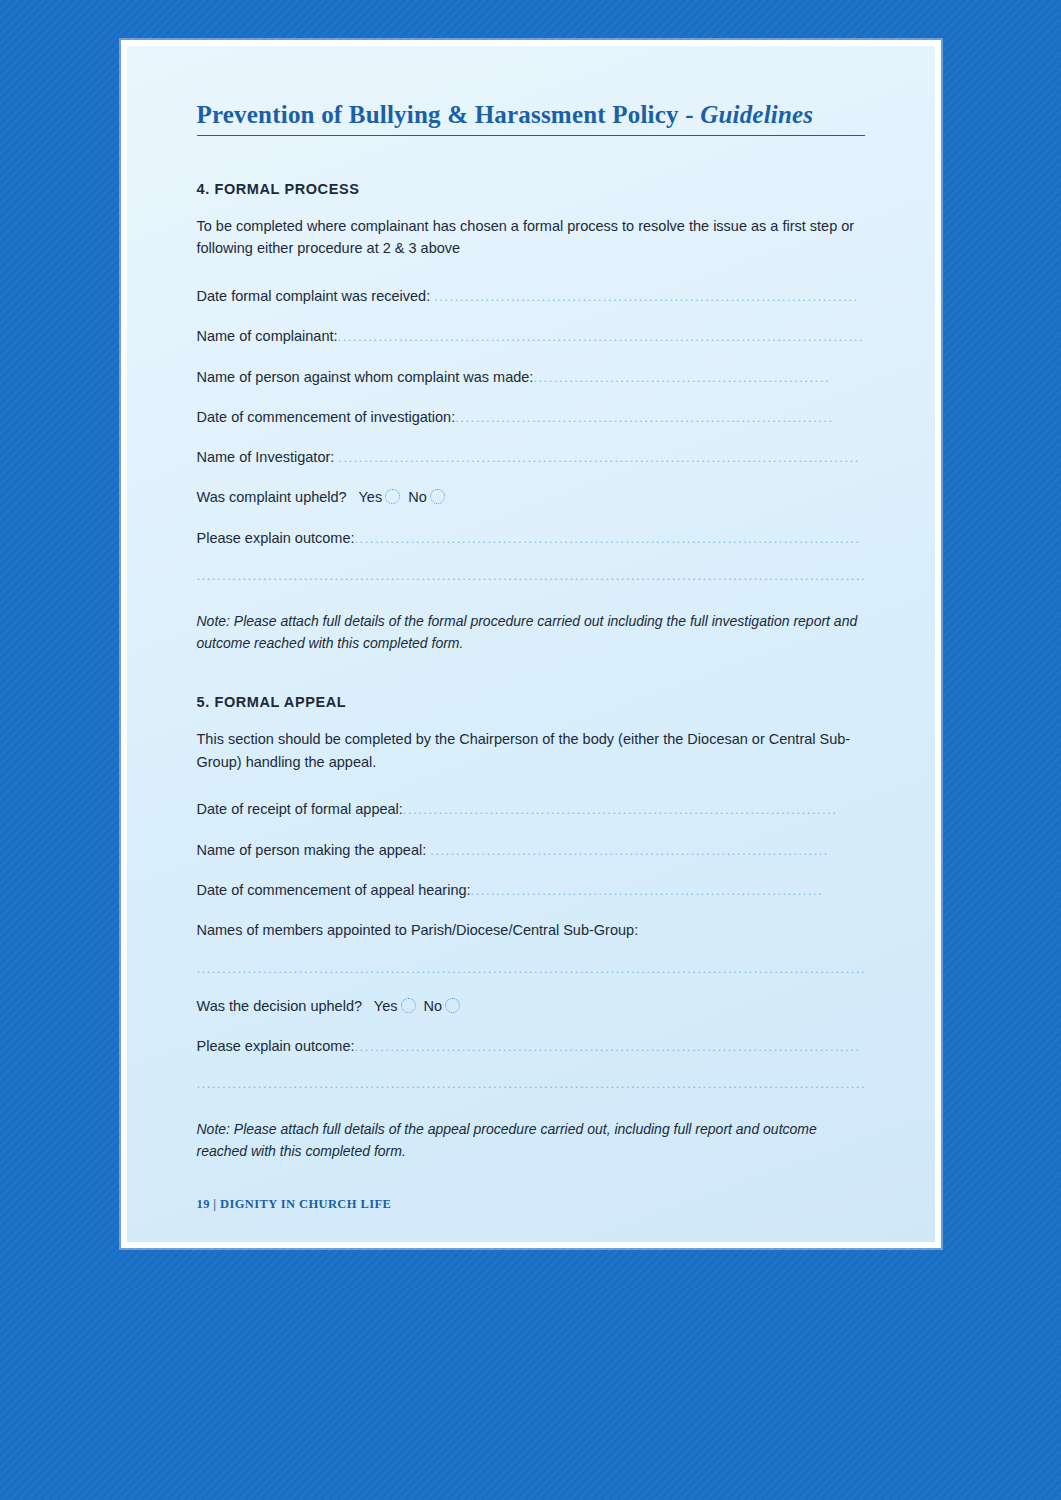Prevention of Bullying & Harassment Policy - Guidelines
4. FORMAL PROCESS
To be completed where complainant has chosen a formal process to resolve the issue as a first step or following either procedure at 2 & 3 above
Date formal complaint was received: ................................................................................... Name of complainant:....................................................................................................... Name of person against whom complaint was made:.......................................................... Date of commencement of investigation:.......................................................................... Name of Investigator: ...................................................................................................... Was complaint upheld? Yes No Please explain outcome:................................................................................................... .................................................................................................................................................
Note: Please attach full details of the formal procedure carried out including the full investigation report and outcome reached with this completed form.
5. FORMAL APPEAL
This section should be completed by the Chairperson of the body (either the Diocesan or Central Sub-Group) handling the appeal.
Date of receipt of formal appeal:..................................................................................... Name of person making the appeal: .............................................................................. Date of commencement of appeal hearing:..................................................................... Names of members appointed to Parish/Diocese/Central Sub-Group: ................................................................................................................................................. Was the decision upheld? Yes No Please explain outcome:................................................................................................... .................................................................................................................................................
Note: Please attach full details of the appeal procedure carried out, including full report and outcome reached with this completed form.
19 | DIGNITY IN CHURCH LIFE